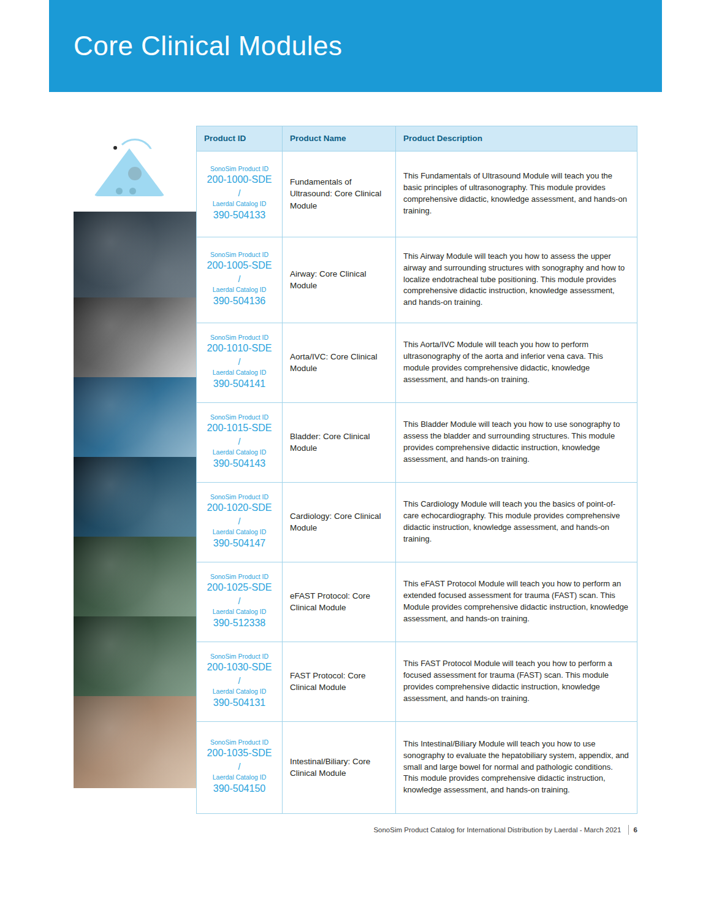Core Clinical Modules
| Product ID | Product Name | Product Description |
| --- | --- | --- |
| SonoSim Product ID 200-1000-SDE / Laerdal Catalog ID 390-504133 | Fundamentals of Ultrasound: Core Clinical Module | This Fundamentals of Ultrasound Module will teach you the basic principles of ultrasonography. This module provides comprehensive didactic, knowledge assessment, and hands-on training. |
| SonoSim Product ID 200-1005-SDE / Laerdal Catalog ID 390-504136 | Airway: Core Clinical Module | This Airway Module will teach you how to assess the upper airway and surrounding structures with sonography and how to localize endotracheal tube positioning. This module provides comprehensive didactic instruction, knowledge assessment, and hands-on training. |
| SonoSim Product ID 200-1010-SDE / Laerdal Catalog ID 390-504141 | Aorta/IVC: Core Clinical Module | This Aorta/IVC Module will teach you how to perform ultrasonography of the aorta and inferior vena cava. This module provides comprehensive didactic, knowledge assessment, and hands-on training. |
| SonoSim Product ID 200-1015-SDE / Laerdal Catalog ID 390-504143 | Bladder: Core Clinical Module | This Bladder Module will teach you how to use sonography to assess the bladder and surrounding structures. This module provides comprehensive didactic instruction, knowledge assessment, and hands-on training. |
| SonoSim Product ID 200-1020-SDE / Laerdal Catalog ID 390-504147 | Cardiology: Core Clinical Module | This Cardiology Module will teach you the basics of point-of-care echocardiography. This module provides comprehensive didactic instruction, knowledge assessment, and hands-on training. |
| SonoSim Product ID 200-1025-SDE / Laerdal Catalog ID 390-512338 | eFAST Protocol: Core Clinical Module | This eFAST Protocol Module will teach you how to perform an extended focused assessment for trauma (FAST) scan. This Module provides comprehensive didactic instruction, knowledge assessment, and hands-on training. |
| SonoSim Product ID 200-1030-SDE / Laerdal Catalog ID 390-504131 | FAST Protocol: Core Clinical Module | This FAST Protocol Module will teach you how to perform a focused assessment for trauma (FAST) scan. This module provides comprehensive didactic instruction, knowledge assessment, and hands-on training. |
| SonoSim Product ID 200-1035-SDE / Laerdal Catalog ID 390-504150 | Intestinal/Biliary: Core Clinical Module | This Intestinal/Biliary Module will teach you how to use sonography to evaluate the hepatobiliary system, appendix, and small and large bowel for normal and pathologic conditions. This module provides comprehensive didactic instruction, knowledge assessment, and hands-on training. |
SonoSim Product Catalog for International Distribution by Laerdal - March 2021 6